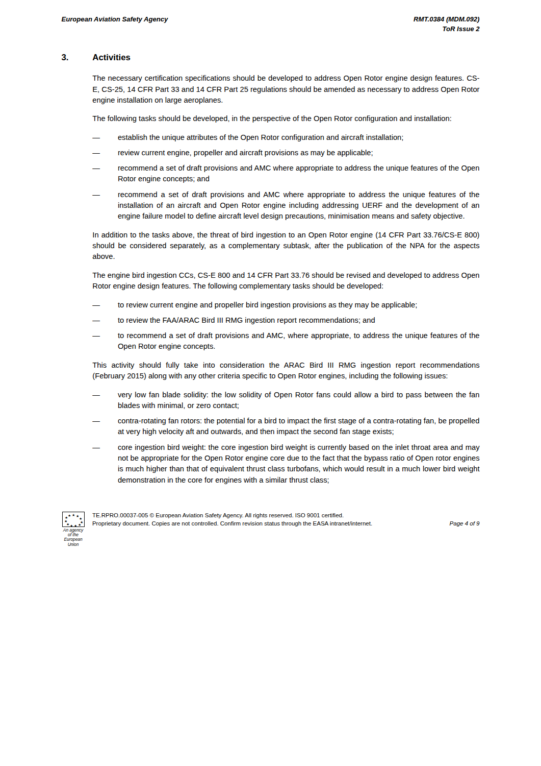European Aviation Safety Agency
RMT.0384 (MDM.092) ToR Issue 2
3. Activities
The necessary certification specifications should be developed to address Open Rotor engine design features. CS-E, CS-25, 14 CFR Part 33 and 14 CFR Part 25 regulations should be amended as necessary to address Open Rotor engine installation on large aeroplanes.
The following tasks should be developed, in the perspective of the Open Rotor configuration and installation:
establish the unique attributes of the Open Rotor configuration and aircraft installation;
review current engine, propeller and aircraft provisions as may be applicable;
recommend a set of draft provisions and AMC where appropriate to address the unique features of the Open Rotor engine concepts; and
recommend a set of draft provisions and AMC where appropriate to address the unique features of the installation of an aircraft and Open Rotor engine including addressing UERF and the development of an engine failure model to define aircraft level design precautions, minimisation means and safety objective.
In addition to the tasks above, the threat of bird ingestion to an Open Rotor engine (14 CFR Part 33.76/CS-E 800) should be considered separately, as a complementary subtask, after the publication of the NPA for the aspects above.
The engine bird ingestion CCs, CS-E 800 and 14 CFR Part 33.76 should be revised and developed to address Open Rotor engine design features. The following complementary tasks should be developed:
to review current engine and propeller bird ingestion provisions as they may be applicable;
to review the FAA/ARAC Bird III RMG ingestion report recommendations; and
to recommend a set of draft provisions and AMC, where appropriate, to address the unique features of the Open Rotor engine concepts.
This activity should fully take into consideration the ARAC Bird III RMG ingestion report recommendations (February 2015) along with any other criteria specific to Open Rotor engines, including the following issues:
very low fan blade solidity: the low solidity of Open Rotor fans could allow a bird to pass between the fan blades with minimal, or zero contact;
contra-rotating fan rotors: the potential for a bird to impact the first stage of a contra-rotating fan, be propelled at very high velocity aft and outwards, and then impact the second fan stage exists;
core ingestion bird weight: the core ingestion bird weight is currently based on the inlet throat area and may not be appropriate for the Open Rotor engine core due to the fact that the bypass ratio of Open rotor engines is much higher than that of equivalent thrust class turbofans, which would result in a much lower bird weight demonstration in the core for engines with a similar thrust class;
★ ★ ★ ★ ★ ★ ★ ★ ★ ★ ★
An agency of the European Union
TE.RPRO.00037-005 © European Aviation Safety Agency. All rights reserved. ISO 9001 certified.
Proprietary document. Copies are not controlled. Confirm revision status through the EASA intranet/internet. Page 4 of 9